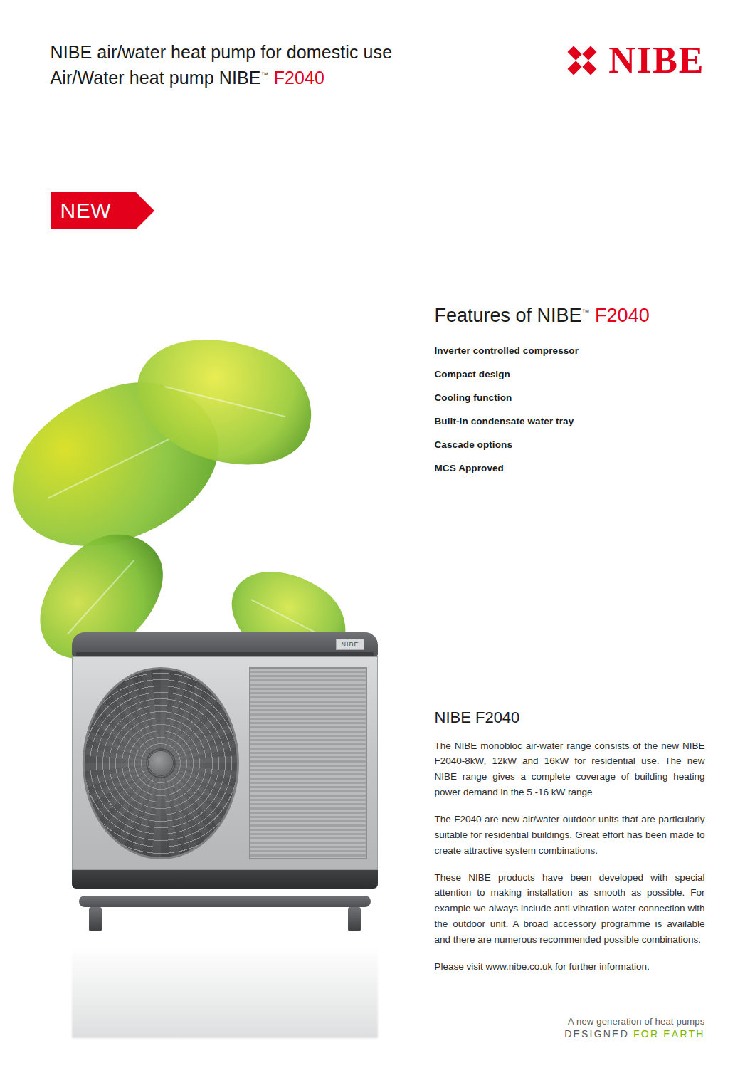NIBE air/water heat pump for domestic use
Air/Water heat pump NIBE™ F2040
NIBE
NEW
NIBE
Features of NIBE™ F2040
Inverter controlled compressor
Compact design
Cooling function
Built-in condensate water tray
Cascade options
MCS Approved
NIBE F2040
The NIBE monobloc air-water range consists of the new NIBE F2040-8kW, 12kW and 16kW for residential use. The new NIBE range gives a complete coverage of building heating power demand in the 5 -16 kW range
The F2040 are new air/water outdoor units that are particularly suitable for residential buildings. Great effort has been made to create attractive system combinations.
These NIBE products have been developed with special attention to making installation as smooth as possible. For example we always include anti-vibration water connection with the outdoor unit. A broad accessory programme is available and there are numerous recommended possible combinations.
Please visit www.nibe.co.uk for further information.
A new generation of heat pumps
DESIGNED FOR EARTH